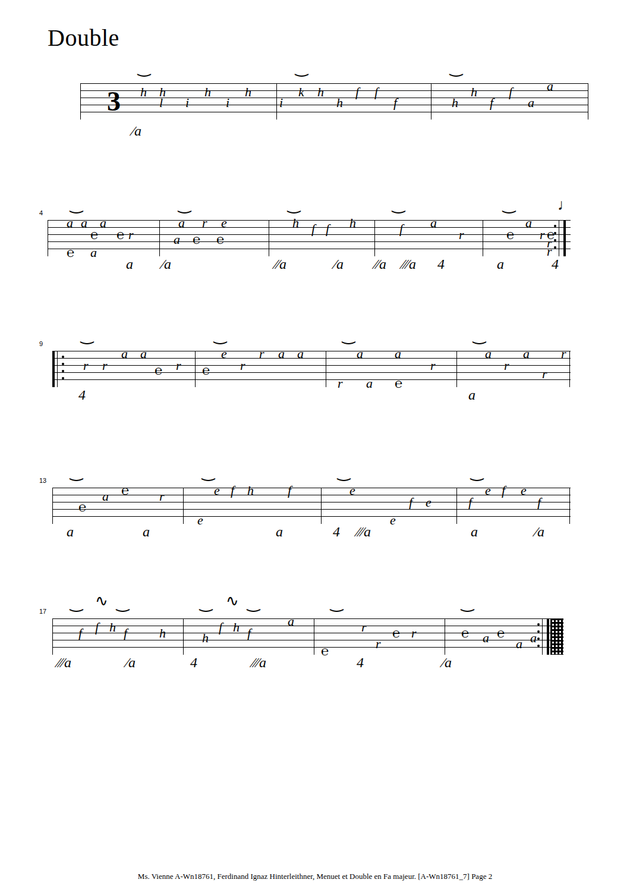Double
3
‿
‿
‿
h
h
l
i
h
i
h
⁄a
i
k
h
h
f
f
f
h
h
f
f
a
a
4
‿
‿
‿
‿
‿
♩
a
a
a
℮
℮
r
℮
a
a
a
r
e
a
℮
℮
⁄a
h
f
f
h
⁄⁄a
⁄a
f
a
r
⁄⁄a
⁄⁄⁄a
4
℮
a
r
℮
r
r
a
4
9
‿
‿
‿
‿
r
r
a
a
℮
r
4
℮
e
r
r
a
a
a
a
r
r
a
℮
a
r
a
r
r
a
13
‿
‿
‿
‿
℮
a
℮
r
a
a
e
f
h
f
e
a
e
f
e
e
4
⁄⁄⁄a
f
e
f
e
f
a
⁄a
17
‿
∿
‿
‿
∿
‿
‿
‿
f
f
h
f
h
⁄⁄⁄a
⁄a
h
f
h
f
a
4
⁄⁄⁄a
r
℮
r
r
℮
4
℮
a
℮
a
a
⁄a
Ms. Vienne A-Wn18761, Ferdinand Ignaz Hinterleithner, Menuet et Double en Fa majeur. [A-Wn18761_7] Page 2